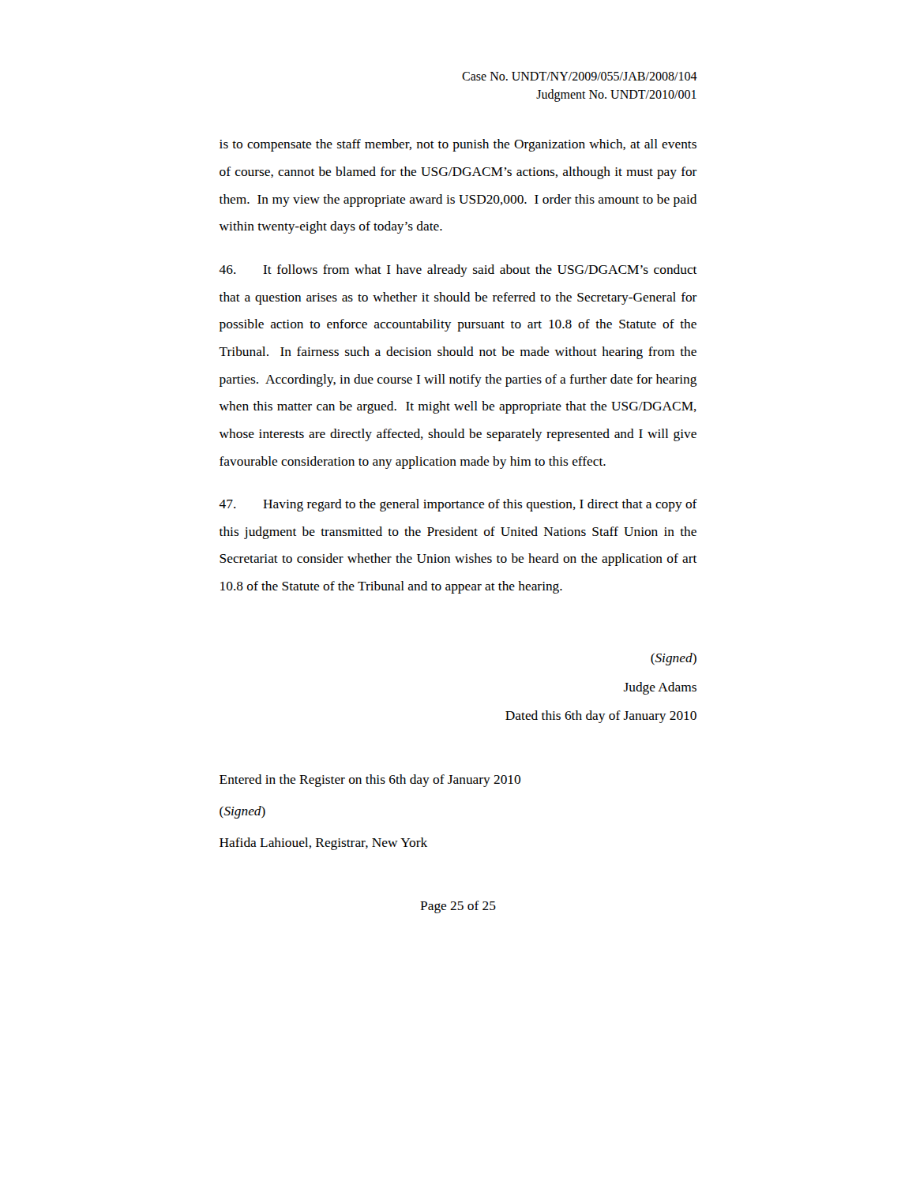Case No. UNDT/NY/2009/055/JAB/2008/104
Judgment No. UNDT/2010/001
is to compensate the staff member, not to punish the Organization which, at all events of course, cannot be blamed for the USG/DGACM’s actions, although it must pay for them. In my view the appropriate award is USD20,000. I order this amount to be paid within twenty-eight days of today’s date.
46. It follows from what I have already said about the USG/DGACM’s conduct that a question arises as to whether it should be referred to the Secretary-General for possible action to enforce accountability pursuant to art 10.8 of the Statute of the Tribunal. In fairness such a decision should not be made without hearing from the parties. Accordingly, in due course I will notify the parties of a further date for hearing when this matter can be argued. It might well be appropriate that the USG/DGACM, whose interests are directly affected, should be separately represented and I will give favourable consideration to any application made by him to this effect.
47. Having regard to the general importance of this question, I direct that a copy of this judgment be transmitted to the President of United Nations Staff Union in the Secretariat to consider whether the Union wishes to be heard on the application of art 10.8 of the Statute of the Tribunal and to appear at the hearing.
(Signed) Judge Adams Dated this 6th day of January 2010
Entered in the Register on this 6th day of January 2010
(Signed)
Hafida Lahiouel, Registrar, New York
Page 25 of 25